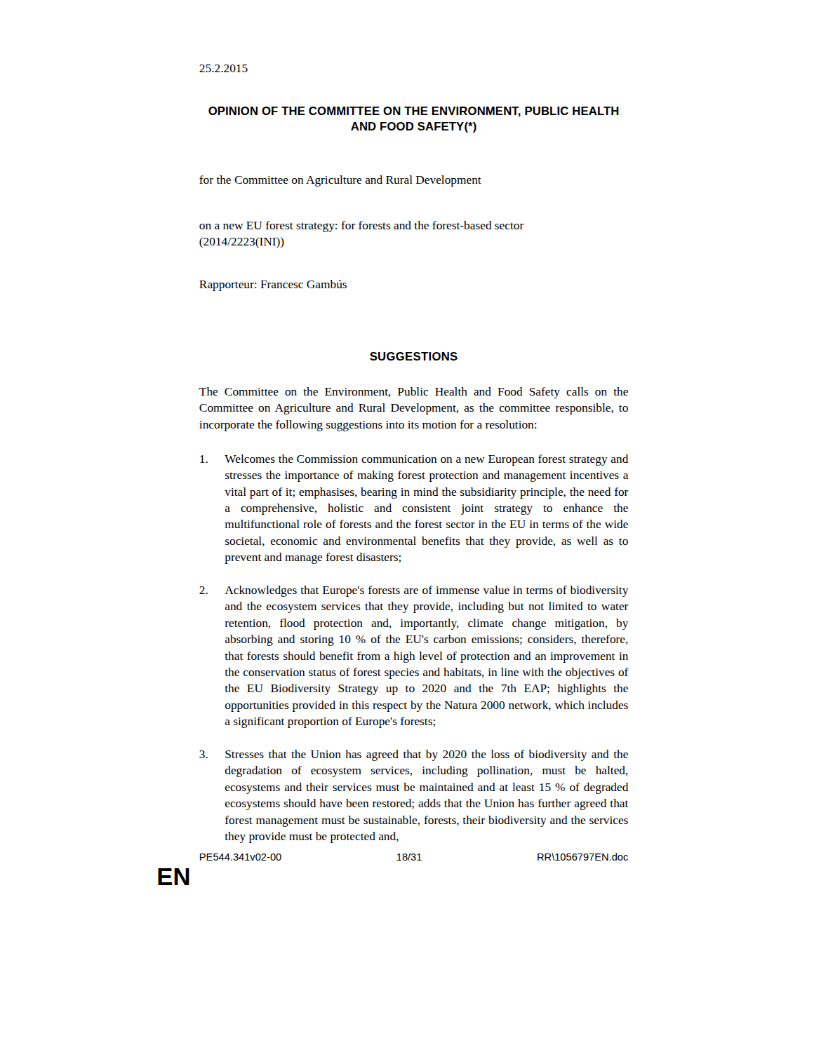25.2.2015
OPINION OF THE COMMITTEE ON THE ENVIRONMENT, PUBLIC HEALTH AND FOOD SAFETY(*)
for the Committee on Agriculture and Rural Development
on a new EU forest strategy: for forests and the forest-based sector(2014/2223(INI))
Rapporteur: Francesc Gambús
SUGGESTIONS
The Committee on the Environment, Public Health and Food Safety calls on the Committee on Agriculture and Rural Development, as the committee responsible, to incorporate the following suggestions into its motion for a resolution:
1. Welcomes the Commission communication on a new European forest strategy and stresses the importance of making forest protection and management incentives a vital part of it; emphasises, bearing in mind the subsidiarity principle, the need for a comprehensive, holistic and consistent joint strategy to enhance the multifunctional role of forests and the forest sector in the EU in terms of the wide societal, economic and environmental benefits that they provide, as well as to prevent and manage forest disasters;
2. Acknowledges that Europe's forests are of immense value in terms of biodiversity and the ecosystem services that they provide, including but not limited to water retention, flood protection and, importantly, climate change mitigation, by absorbing and storing 10 % of the EU's carbon emissions; considers, therefore, that forests should benefit from a high level of protection and an improvement in the conservation status of forest species and habitats, in line with the objectives of the EU Biodiversity Strategy up to 2020 and the 7th EAP; highlights the opportunities provided in this respect by the Natura 2000 network, which includes a significant proportion of Europe's forests;
3. Stresses that the Union has agreed that by 2020 the loss of biodiversity and the degradation of ecosystem services, including pollination, must be halted, ecosystems and their services must be maintained and at least 15 % of degraded ecosystems should have been restored; adds that the Union has further agreed that forest management must be sustainable, forests, their biodiversity and the services they provide must be protected and,
PE544.341v02-00 18/31 RR\1056797EN.doc
EN